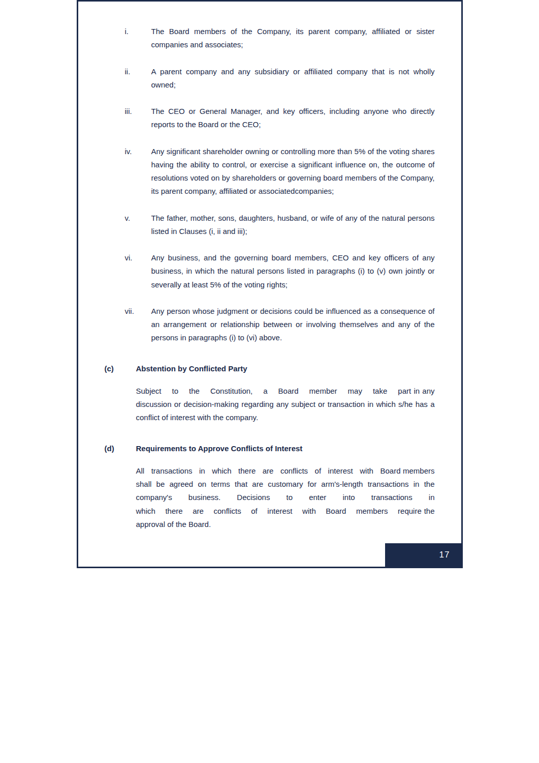i. The Board members of the Company, its parent company, affiliated or sister companies and associates;
ii. A parent company and any subsidiary or affiliated company that is not wholly owned;
iii. The CEO or General Manager, and key officers, including anyone who directly reports to the Board or the CEO;
iv. Any significant shareholder owning or controlling more than 5% of the voting shares having the ability to control, or exercise a significant influence on, the outcome of resolutions voted on by shareholders or governing board members of the Company, its parent company, affiliated or associatedcompanies;
v. The father, mother, sons, daughters, husband, or wife of any of the natural persons listed in Clauses (i, ii and iii);
vi. Any business, and the governing board members, CEO and key officers of any business, in which the natural persons listed in paragraphs (i) to (v) own jointly or severally at least 5% of the voting rights;
vii. Any person whose judgment or decisions could be influenced as a consequence of an arrangement or relationship between or involving themselves and any of the persons in paragraphs (i) to (vi) above.
(c) Abstention by Conflicted Party
Subject to the Constitution, a Board member may take part in any discussion or decision-making regarding any subject or transaction in which s/he has a conflict of interest with the company.
(d) Requirements to Approve Conflicts of Interest
All transactions in which there are conflicts of interest with Board members shall be agreed on terms that are customary for arm's-length transactions in the company's business. Decisions to enter into transactions in which there are conflicts of interest with Board members require the approval of the Board.
17